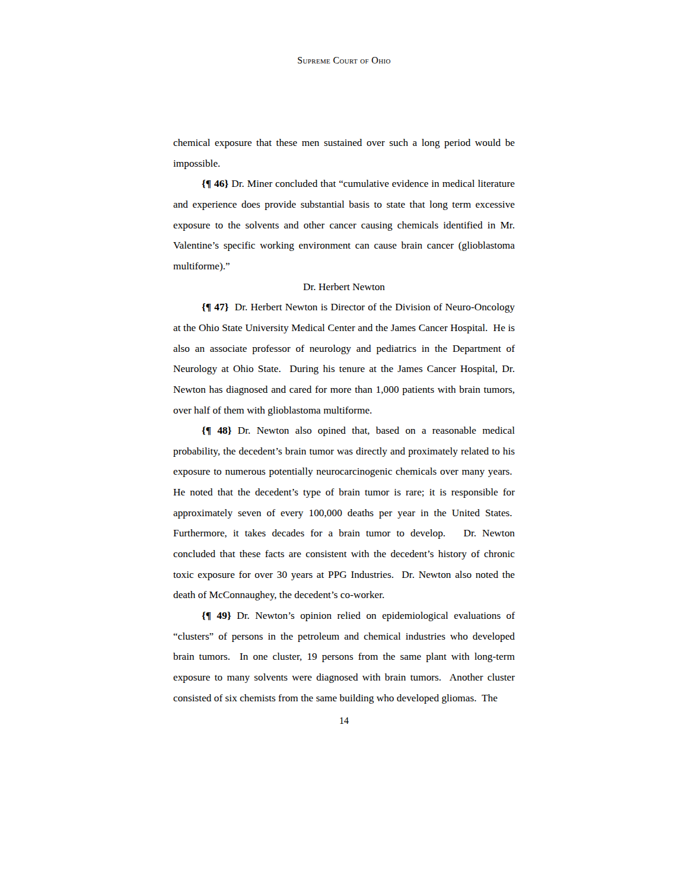Supreme Court of Ohio
chemical exposure that these men sustained over such a long period would be impossible.
{¶ 46} Dr. Miner concluded that “cumulative evidence in medical literature and experience does provide substantial basis to state that long term excessive exposure to the solvents and other cancer causing chemicals identified in Mr. Valentine’s specific working environment can cause brain cancer (glioblastoma multiforme).”
Dr. Herbert Newton
{¶ 47} Dr. Herbert Newton is Director of the Division of Neuro-Oncology at the Ohio State University Medical Center and the James Cancer Hospital. He is also an associate professor of neurology and pediatrics in the Department of Neurology at Ohio State. During his tenure at the James Cancer Hospital, Dr. Newton has diagnosed and cared for more than 1,000 patients with brain tumors, over half of them with glioblastoma multiforme.
{¶ 48} Dr. Newton also opined that, based on a reasonable medical probability, the decedent’s brain tumor was directly and proximately related to his exposure to numerous potentially neurocarcinogenic chemicals over many years. He noted that the decedent’s type of brain tumor is rare; it is responsible for approximately seven of every 100,000 deaths per year in the United States. Furthermore, it takes decades for a brain tumor to develop. Dr. Newton concluded that these facts are consistent with the decedent’s history of chronic toxic exposure for over 30 years at PPG Industries. Dr. Newton also noted the death of McConnaughey, the decedent’s co-worker.
{¶ 49} Dr. Newton’s opinion relied on epidemiological evaluations of “clusters” of persons in the petroleum and chemical industries who developed brain tumors. In one cluster, 19 persons from the same plant with long-term exposure to many solvents were diagnosed with brain tumors. Another cluster consisted of six chemists from the same building who developed gliomas. The
14